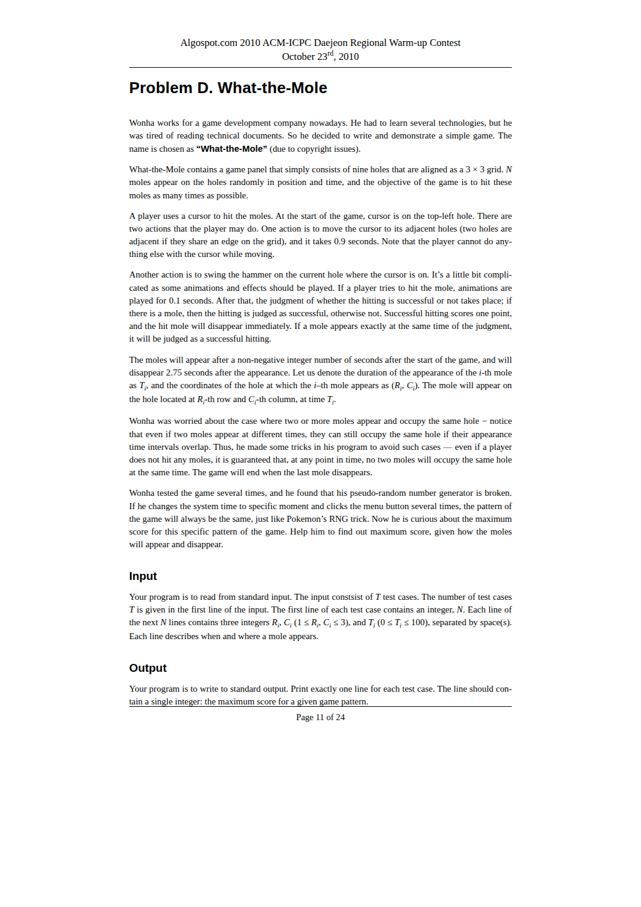Algospot.com 2010 ACM-ICPC Daejeon Regional Warm-up Contest October 23rd, 2010
Problem D. What-the-Mole
Wonha works for a game development company nowadays. He had to learn several technologies, but he was tired of reading technical documents. So he decided to write and demonstrate a simple game. The name is chosen as “What-the-Mole” (due to copyright issues).
What-the-Mole contains a game panel that simply consists of nine holes that are aligned as a 3 × 3 grid. N moles appear on the holes randomly in position and time, and the objective of the game is to hit these moles as many times as possible.
A player uses a cursor to hit the moles. At the start of the game, cursor is on the top-left hole. There are two actions that the player may do. One action is to move the cursor to its adjacent holes (two holes are adjacent if they share an edge on the grid), and it takes 0.9 seconds. Note that the player cannot do anything else with the cursor while moving.
Another action is to swing the hammer on the current hole where the cursor is on. It’s a little bit complicated as some animations and effects should be played. If a player tries to hit the mole, animations are played for 0.1 seconds. After that, the judgment of whether the hitting is successful or not takes place; if there is a mole, then the hitting is judged as successful, otherwise not. Successful hitting scores one point, and the hit mole will disappear immediately. If a mole appears exactly at the same time of the judgment, it will be judged as a successful hitting.
The moles will appear after a non-negative integer number of seconds after the start of the game, and will disappear 2.75 seconds after the appearance. Let us denote the duration of the appearance of the i-th mole as Ti, and the coordinates of the hole at which the i–th mole appears as (Ri, Ci). The mole will appear on the hole located at Ri-th row and Ci-th column, at time Ti.
Wonha was worried about the case where two or more moles appear and occupy the same hole − notice that even if two moles appear at different times, they can still occupy the same hole if their appearance time intervals overlap. Thus, he made some tricks in his program to avoid such cases — even if a player does not hit any moles, it is guaranteed that, at any point in time, no two moles will occupy the same hole at the same time. The game will end when the last mole disappears.
Wonha tested the game several times, and he found that his pseudo-random number generator is broken. If he changes the system time to specific moment and clicks the menu button several times, the pattern of the game will always be the same, just like Pokemon’s RNG trick. Now he is curious about the maximum score for this specific pattern of the game. Help him to find out maximum score, given how the moles will appear and disappear.
Input
Your program is to read from standard input. The input constsist of T test cases. The number of test cases T is given in the first line of the input. The first line of each test case contains an integer, N. Each line of the next N lines contains three integers Ri, Ci (1 ≤ Ri, Ci ≤ 3), and Ti (0 ≤ Ti ≤ 100), separated by space(s). Each line describes when and where a mole appears.
Output
Your program is to write to standard output. Print exactly one line for each test case. The line should contain a single integer: the maximum score for a given game pattern.
Page 11 of 24